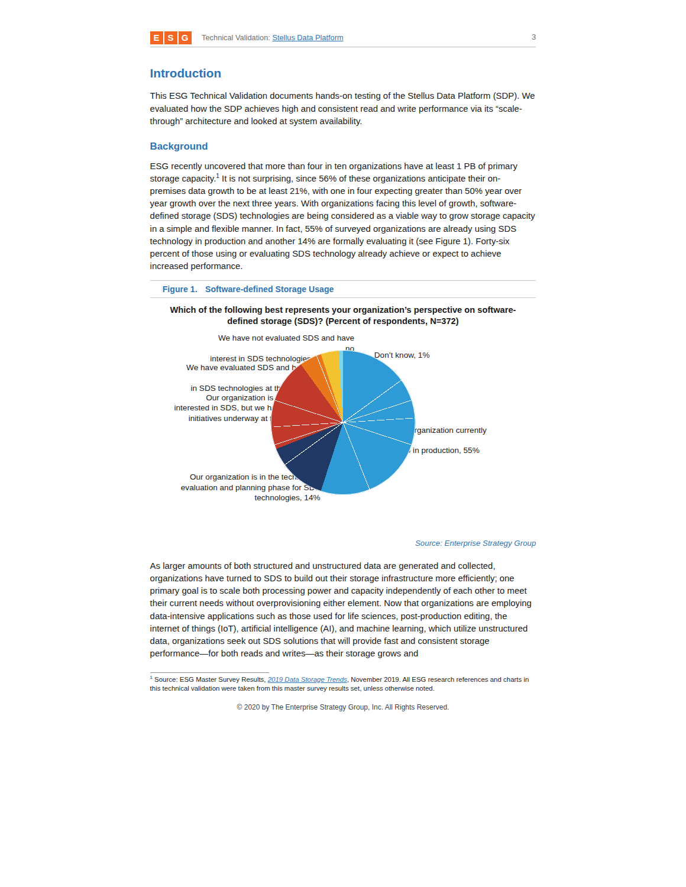ESG
Technical Validation: Stellus Data Platform
3
Introduction
This ESG Technical Validation documents hands-on testing of the Stellus Data Platform (SDP). We evaluated how the SDP achieves high and consistent read and write performance via its “scale-through” architecture and looked at system availability.
Background
ESG recently uncovered that more than four in ten organizations have at least 1 PB of primary storage capacity.1 It is not surprising, since 56% of these organizations anticipate their on-premises data growth to be at least 21%, with one in four expecting greater than 50% year over year growth over the next three years. With organizations facing this level of growth, software-defined storage (SDS) technologies are being considered as a viable way to grow storage capacity in a simple and flexible manner. In fact, 55% of surveyed organizations are already using SDS technology in production and another 14% are formally evaluating it (see Figure 1). Forty-six percent of those using or evaluating SDS technology already achieve or expect to achieve increased performance.
Figure 1. Software-defined Storage Usage
Which of the following best represents your organization’s perspective on software-
defined storage (SDS)? (Percent of respondents, N=372)
We have not evaluated SDS and have no
interest in SDS technologies at this time, 5%
Don’t know, 1%
We have evaluated SDS and have no interest
in SDS technologies at this time, 5%
Our organization is conceptually
interested in SDS, but we have no formal
initiatives underway at this time, 21%
Our organization currently uses
SDS in production, 55%
Our organization is in the technology
evaluation and planning phase for SDS
technologies, 14%
Source: Enterprise Strategy Group
As larger amounts of both structured and unstructured data are generated and collected, organizations have turned to SDS to build out their storage infrastructure more efficiently; one primary goal is to scale both processing power and capacity independently of each other to meet their current needs without overprovisioning either element. Now that organizations are employing data-intensive applications such as those used for life sciences, post-production editing, the internet of things (IoT), artificial intelligence (AI), and machine learning, which utilize unstructured data, organizations seek out SDS solutions that will provide fast and consistent storage performance—for both reads and writes—as their storage grows and
1 Source: ESG Master Survey Results, 2019 Data Storage Trends, November 2019. All ESG research references and charts in this technical validation were taken from this master survey results set, unless otherwise noted.
© 2020 by The Enterprise Strategy Group, Inc. All Rights Reserved.